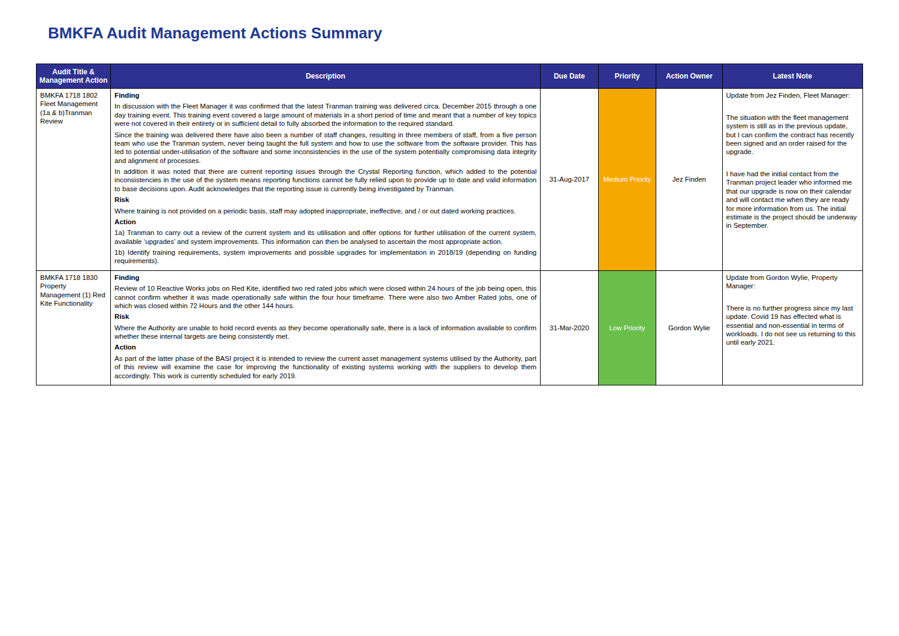BMKFA Audit Management Actions Summary
| Audit Title & Management Action | Description | Due Date | Priority | Action Owner | Latest Note |
| --- | --- | --- | --- | --- | --- |
| BMKFA 1718 1802 Fleet Management (1a & b)Tranman Review | Finding In discussion with the Fleet Manager it was confirmed that the latest Tranman training was delivered circa. December 2015 through a one day training event. This training event covered a large amount of materials in a short period of time and meant that a number of key topics were not covered in their entirety or in sufficient detail to fully absorbed the information to the required standard. Since the training was delivered there have also been a number of staff changes, resulting in three members of staff, from a five person team who use the Tranman system, never being taught the full system and how to use the software from the software provider. This has led to potential under-utilisation of the software and some inconsistencies in the use of the system potentially compromising data integrity and alignment of processes. In addition it was noted that there are current reporting issues through the Crystal Reporting function, which added to the potential inconsistencies in the use of the system means reporting functions cannot be fully relied upon to provide up to date and valid information to base decisions upon. Audit acknowledges that the reporting issue is currently being investigated by Tranman. Risk Where training is not provided on a periodic basis, staff may adopted inappropriate, ineffective, and / or out dated working practices. Action 1a) Tranman to carry out a review of the current system and its utilisation and offer options for further utilisation of the current system, available ‘upgrades’ and system improvements. This information can then be analysed to ascertain the most appropriate action. 1b) Identify training requirements, system improvements and possible upgrades for implementation in 2018/19 (depending on funding requirements). | 31-Aug-2017 | Medium Priority | Jez Finden | Update from Jez Finden, Fleet Manager: The situation with the fleet management system is still as in the previous update, but I can confirm the contract has recently been signed and an order raised for the upgrade. I have had the initial contact from the Tranman project leader who informed me that our upgrade is now on their calendar and will contact me when they are ready for more information from us. The initial estimate is the project should be underway in September. |
| BMKFA 1718 1830 Property Management (1) Red Kite Functionality | Finding Review of 10 Reactive Works jobs on Red Kite, identified two red rated jobs which were closed within 24 hours of the job being open, this cannot confirm whether it was made operationally safe within the four hour timeframe. There were also two Amber Rated jobs, one of which was closed within 72 Hours and the other 144 hours. Risk Where the Authority are unable to hold record events as they become operationally safe, there is a lack of information available to confirm whether these internal targets are being consistently met. Action As part of the latter phase of the BASI project it is intended to review the current asset management systems utilised by the Authority, part of this review will examine the case for improving the functionality of existing systems working with the suppliers to develop them accordingly. This work is currently scheduled for early 2019. | 31-Mar-2020 | Low Priority | Gordon Wylie | Update from Gordon Wylie, Property Manager: There is no further progress since my last update. Covid 19 has effected what is essential and non-essential in terms of workloads. I do not see us returning to this until early 2021. |